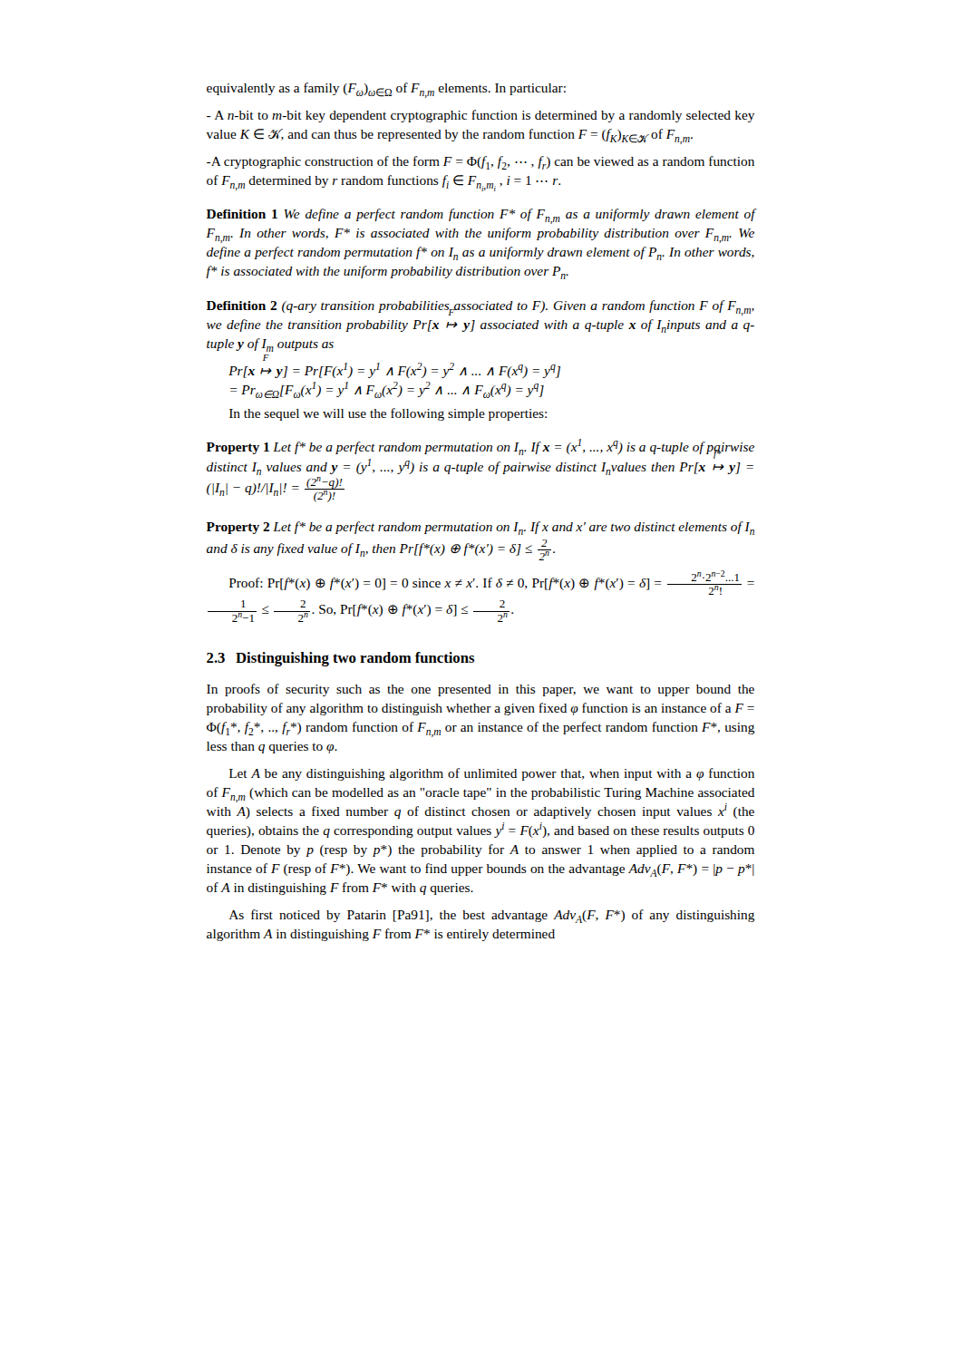equivalently as a family (Fω)ω∈Ω of Fn,m elements. In particular:
- A n-bit to m-bit key dependent cryptographic function is determined by a randomly selected key value K ∈ 𝒦, and can thus be represented by the random function F = (fK)K∈𝒦 of Fn,m.
-A cryptographic construction of the form F = Φ(f1, f2, ⋯ , fr) can be viewed as a random function of Fn,m determined by r random functions fi ∈ Fni,mi , i = 1 ⋯ r.
Definition 1 We define a perfect random function F* of Fn,m as a uniformly drawn element of Fn,m. In other words, F* is associated with the uniform probability distribution over Fn,m. We define a perfect random permutation f* on In as a uniformly drawn element of Pn. In other words, f* is associated with the uniform probability distribution over Pn.
Definition 2 (q-ary transition probabilities associated to F). Given a random function F of Fn,m, we define the transition probability Pr[x F↦ y] associated with a q-tuple x of Ininputs and a q-tuple y of Im outputs as
Pr[x F↦ y] = Pr[F(x1) = y1 ∧ F(x2) = y2 ∧ ... ∧ F(xq) = yq]
= Prω∈Ω[Fω(x1) = y1 ∧ Fω(x2) = y2 ∧ ... ∧ Fω(xq) = yq]
In the sequel we will use the following simple properties:
Property 1 Let f* be a perfect random permutation on In. If x = (x1, ..., xq) is a q-tuple of pairwise distinct In values and y = (y1, ..., yq) is a q-tuple of pairwise distinct Invalues then Pr[x f*↦ y] = (|In| − q)!/|In|! = (2n−q)!(2n)!
Property 2 Let f* be a perfect random permutation on In. If x and x′ are two distinct elements of In and δ is any fixed value of In, then Pr[f*(x) ⊕ f*(x′) = δ] ≤ 22n.
Proof: Pr[f*(x) ⊕ f*(x′) = 0] = 0 since x ≠ x′. If δ ≠ 0, Pr[f*(x) ⊕ f*(x′) = δ] = 2n·2n−2...12n! = 12n−1 ≤ 22n. So, Pr[f*(x) ⊕ f*(x′) = δ] ≤ 22n.
2.3 Distinguishing two random functions
In proofs of security such as the one presented in this paper, we want to upper bound the probability of any algorithm to distinguish whether a given fixed φ function is an instance of a F = Φ(f1*, f2*, .., fr*) random function of Fn,m or an instance of the perfect random function F*, using less than q queries to φ.
Let A be any distinguishing algorithm of unlimited power that, when input with a φ function of Fn,m (which can be modelled as an "oracle tape" in the probabilistic Turing Machine associated with A) selects a fixed number q of distinct chosen or adaptively chosen input values xi (the queries), obtains the q corresponding output values yi = F(xi), and based on these results outputs 0 or 1. Denote by p (resp by p*) the probability for A to answer 1 when applied to a random instance of F (resp of F*). We want to find upper bounds on the advantage AdvA(F, F*) = |p − p*| of A in distinguishing F from F* with q queries.
As first noticed by Patarin [Pa91], the best advantage AdvA(F, F*) of any distinguishing algorithm A in distinguishing F from F* is entirely determined